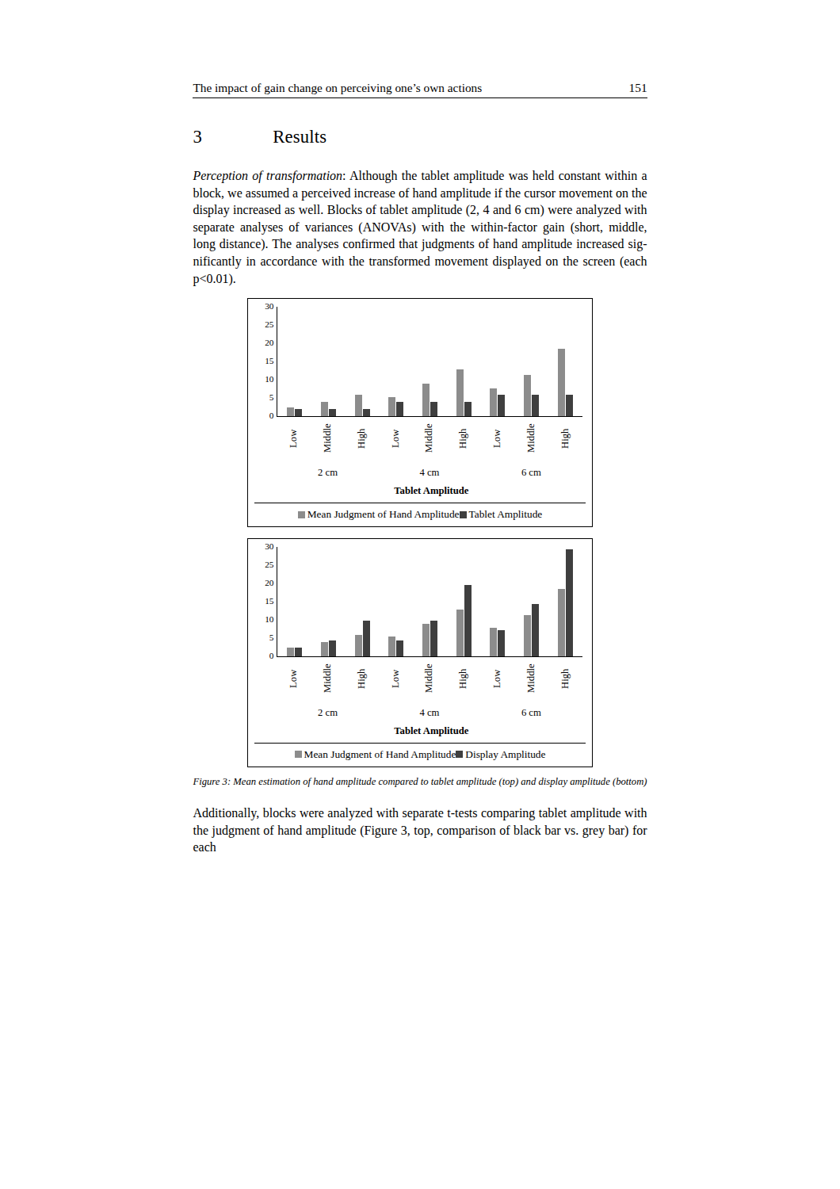The impact of gain change on perceiving one’s own actions 151
3 Results
Perception of transformation: Although the tablet amplitude was held constant within a block, we assumed a perceived increase of hand amplitude if the cursor movement on the display increased as well. Blocks of tablet amplitude (2, 4 and 6 cm) were analyzed with separate analyses of variances (ANOVAs) with the within-factor gain (short, middle, long distance). The analyses confirmed that judgments of hand amplitude increased significantly in accordance with the transformed movement displayed on the screen (each p<0.01).
30 25 20 15 10 5 0
Low
Middle
High
Low
Middle
High
Low
Middle
High
2 cm
4 cm
6 cm
Tablet Amplitude
Mean Judgment of Hand Amplitude Tablet Amplitude
30 25 20 15 10 5 0
Low
Middle
High
Low
Middle
High
Low
Middle
High
2 cm
4 cm
6 cm
Tablet Amplitude
Mean Judgment of Hand Amplitude Display Amplitude
Figure 3: Mean estimation of hand amplitude compared to tablet amplitude (top) and display amplitude (bottom)
Additionally, blocks were analyzed with separate t-tests comparing tablet amplitude with the judgment of hand amplitude (Figure 3, top, comparison of black bar vs. grey bar) for each